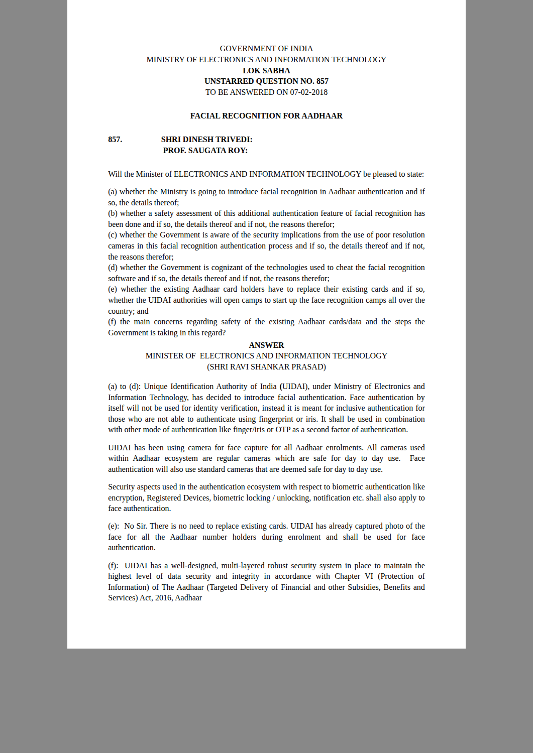GOVERNMENT OF INDIA
MINISTRY OF ELECTRONICS AND INFORMATION TECHNOLOGY
LOK SABHA
UNSTARRED QUESTION NO. 857
TO BE ANSWERED ON 07-02-2018
FACIAL RECOGNITION FOR AADHAAR
| 857. | SHRI DINESH TRIVEDI: |
| | PROF. SAUGATA ROY: |
Will the Minister of ELECTRONICS AND INFORMATION TECHNOLOGY be pleased to state:
(a) whether the Ministry is going to introduce facial recognition in Aadhaar authentication and if so, the details thereof;
(b) whether a safety assessment of this additional authentication feature of facial recognition has been done and if so, the details thereof and if not, the reasons therefor;
(c) whether the Government is aware of the security implications from the use of poor resolution cameras in this facial recognition authentication process and if so, the details thereof and if not, the reasons therefor;
(d) whether the Government is cognizant of the technologies used to cheat the facial recognition software and if so, the details thereof and if not, the reasons therefor;
(e) whether the existing Aadhaar card holders have to replace their existing cards and if so, whether the UIDAI authorities will open camps to start up the face recognition camps all over the country; and
(f) the main concerns regarding safety of the existing Aadhaar cards/data and the steps the Government is taking in this regard?
ANSWER
MINISTER OF ELECTRONICS AND INFORMATION TECHNOLOGY
(SHRI RAVI SHANKAR PRASAD)
(a) to (d): Unique Identification Authority of India (UIDAI), under Ministry of Electronics and Information Technology, has decided to introduce facial authentication. Face authentication by itself will not be used for identity verification, instead it is meant for inclusive authentication for those who are not able to authenticate using fingerprint or iris. It shall be used in combination with other mode of authentication like finger/iris or OTP as a second factor of authentication.
UIDAI has been using camera for face capture for all Aadhaar enrolments. All cameras used within Aadhaar ecosystem are regular cameras which are safe for day to day use. Face authentication will also use standard cameras that are deemed safe for day to day use.
Security aspects used in the authentication ecosystem with respect to biometric authentication like encryption, Registered Devices, biometric locking / unlocking, notification etc. shall also apply to face authentication.
(e): No Sir. There is no need to replace existing cards. UIDAI has already captured photo of the face for all the Aadhaar number holders during enrolment and shall be used for face authentication.
(f): UIDAI has a well-designed, multi-layered robust security system in place to maintain the highest level of data security and integrity in accordance with Chapter VI (Protection of Information) of The Aadhaar (Targeted Delivery of Financial and other Subsidies, Benefits and Services) Act, 2016, Aadhaar